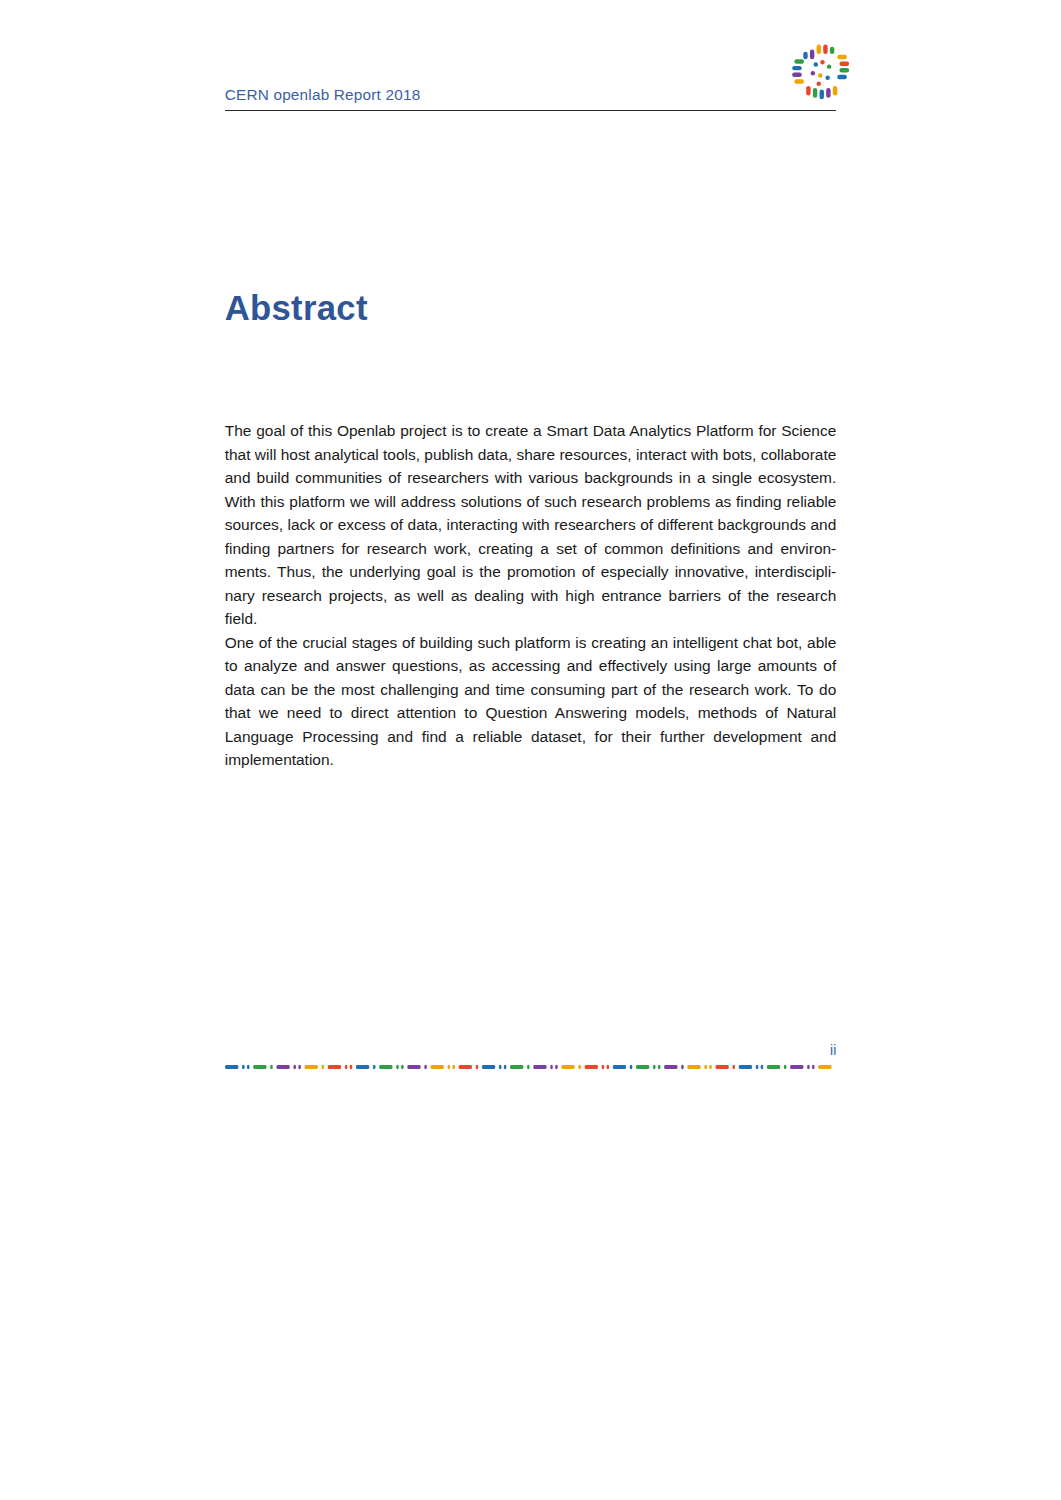CERN openlab Report 2018
Abstract
The goal of this Openlab project is to create a Smart Data Analytics Platform for Science that will host analytical tools, publish data, share resources, interact with bots, collaborate and build communities of researchers with various backgrounds in a single ecosystem. With this platform we will address solutions of such research problems as finding reliable sources, lack or excess of data, interacting with researchers of different backgrounds and finding partners for research work, creating a set of common definitions and environments. Thus, the underlying goal is the promotion of especially innovative, interdisciplinary research projects, as well as dealing with high entrance barriers of the research field.
One of the crucial stages of building such platform is creating an intelligent chat bot, able to analyze and answer questions, as accessing and effectively using large amounts of data can be the most challenging and time consuming part of the research work. To do that we need to direct attention to Question Answering models, methods of Natural Language Processing and find a reliable dataset, for their further development and implementation.
ii